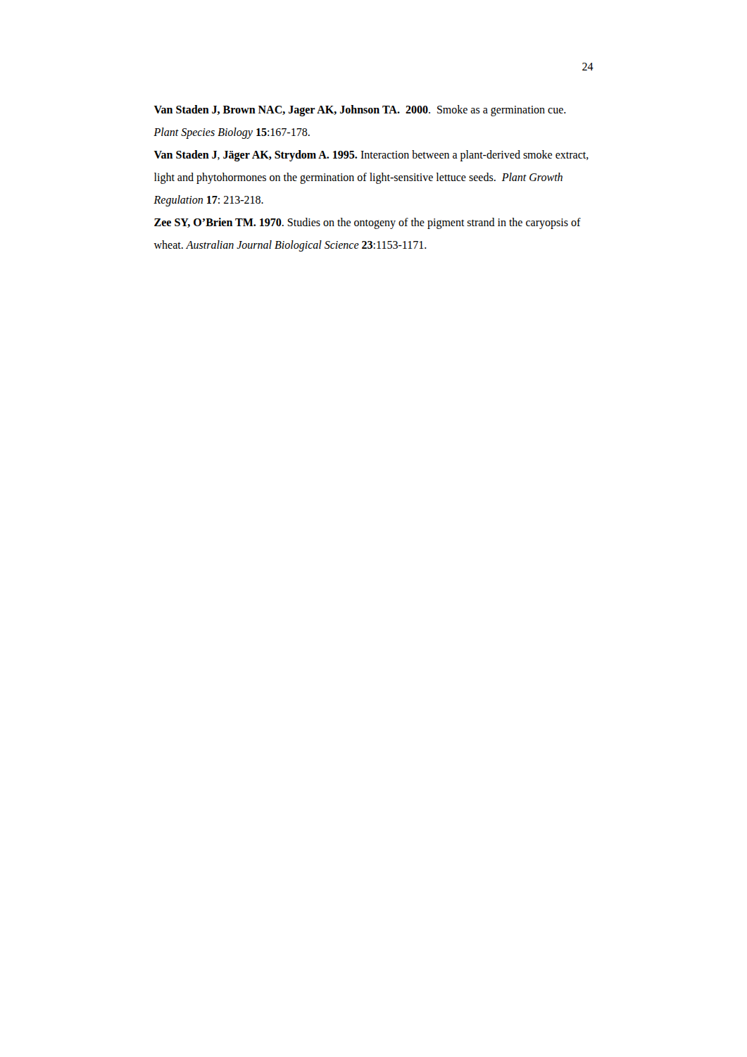24
Van Staden J, Brown NAC, Jager AK, Johnson TA. 2000. Smoke as a germination cue. Plant Species Biology 15:167-178.
Van Staden J, Jäger AK, Strydom A. 1995. Interaction between a plant-derived smoke extract, light and phytohormones on the germination of light-sensitive lettuce seeds. Plant Growth Regulation 17: 213-218.
Zee SY, O’Brien TM. 1970. Studies on the ontogeny of the pigment strand in the caryopsis of wheat. Australian Journal Biological Science 23:1153-1171.